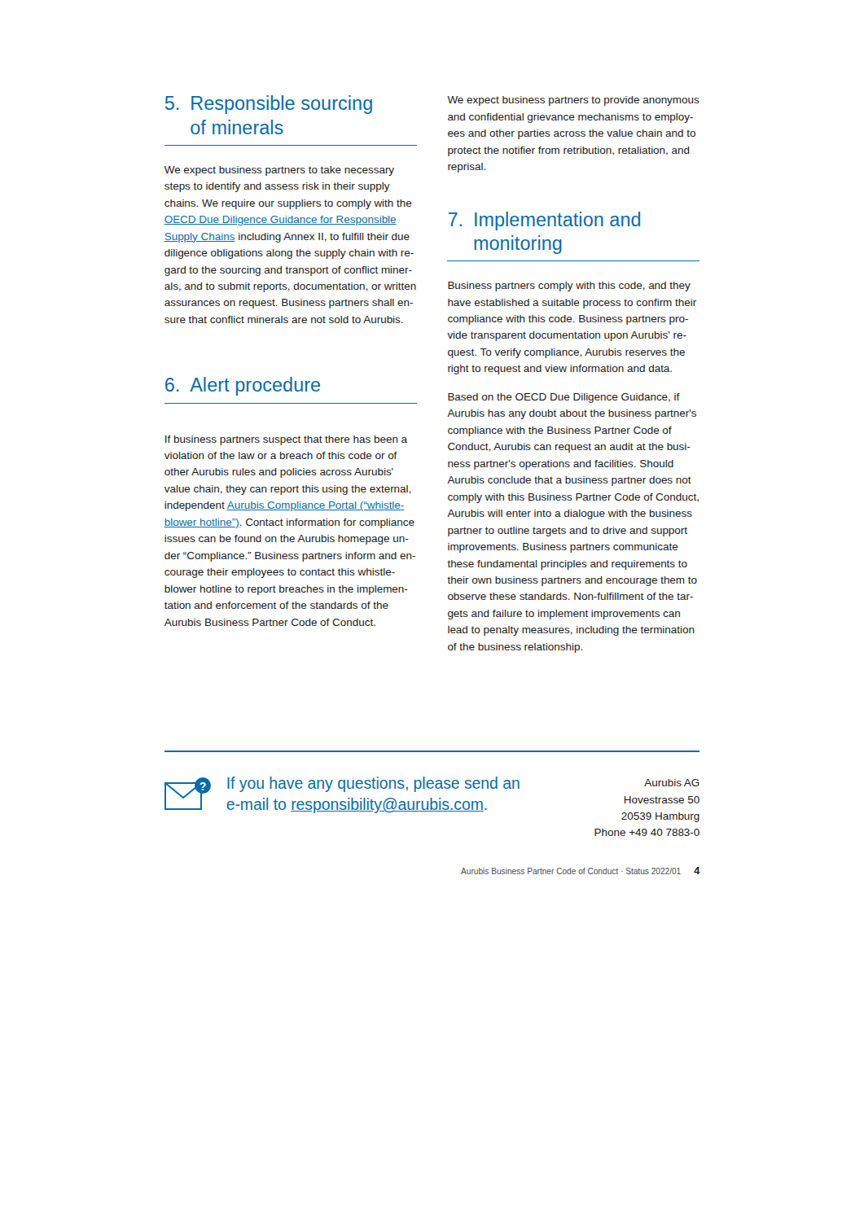5. Responsible sourcing
of minerals
We expect business partners to take necessary steps to identify and assess risk in their supply chains. We require our suppliers to comply with the OECD Due Diligence Guidance for Responsible Supply Chains including Annex II, to fulfill their due diligence obligations along the supply chain with regard to the sourcing and transport of conflict minerals, and to submit reports, documentation, or written assurances on request. Business partners shall ensure that conflict minerals are not sold to Aurubis.
6. Alert procedure
If business partners suspect that there has been a violation of the law or a breach of this code or of other Aurubis rules and policies across Aurubis' value chain, they can report this using the external, independent Aurubis Compliance Portal (“whistleblower hotline”). Contact information for compliance issues can be found on the Aurubis homepage under “Compliance.” Business partners inform and encourage their employees to contact this whistleblower hotline to report breaches in the implementation and enforcement of the standards of the Aurubis Business Partner Code of Conduct.
We expect business partners to provide anonymous and confidential grievance mechanisms to employees and other parties across the value chain and to protect the notifier from retribution, retaliation, and reprisal.
7. Implementation and
monitoring
Business partners comply with this code, and they have established a suitable process to confirm their compliance with this code. Business partners provide transparent documentation upon Aurubis' request. To verify compliance, Aurubis reserves the right to request and view information and data.
Based on the OECD Due Diligence Guidance, if Aurubis has any doubt about the business partner's compliance with the Business Partner Code of Conduct, Aurubis can request an audit at the business partner's operations and facilities. Should Aurubis conclude that a business partner does not comply with this Business Partner Code of Conduct, Aurubis will enter into a dialogue with the business partner to outline targets and to drive and support improvements. Business partners communicate these fundamental principles and requirements to their own business partners and encourage them to observe these standards. Non-fulfillment of the targets and failure to implement improvements can lead to penalty measures, including the termination of the business relationship.
?
If you have any questions, please send an
e-mail to responsibility@aurubis.com.
Aurubis AG
Hovestrasse 50
20539 Hamburg
Phone +49 40 7883-0
Aurubis Business Partner Code of Conduct · Status 2022/01 4